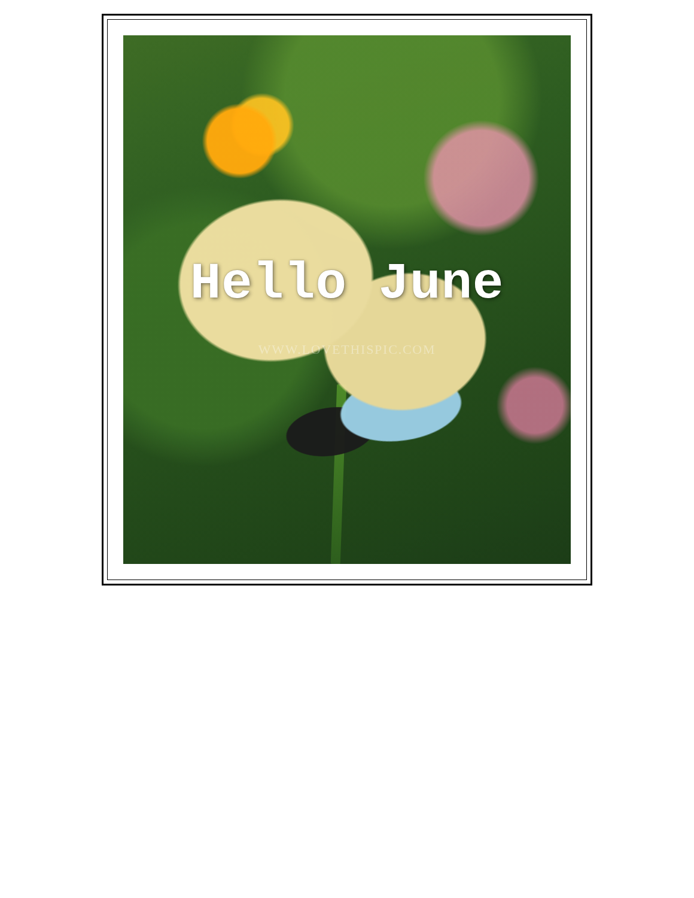Hello June
WWW.LOVETHISPIC.COM